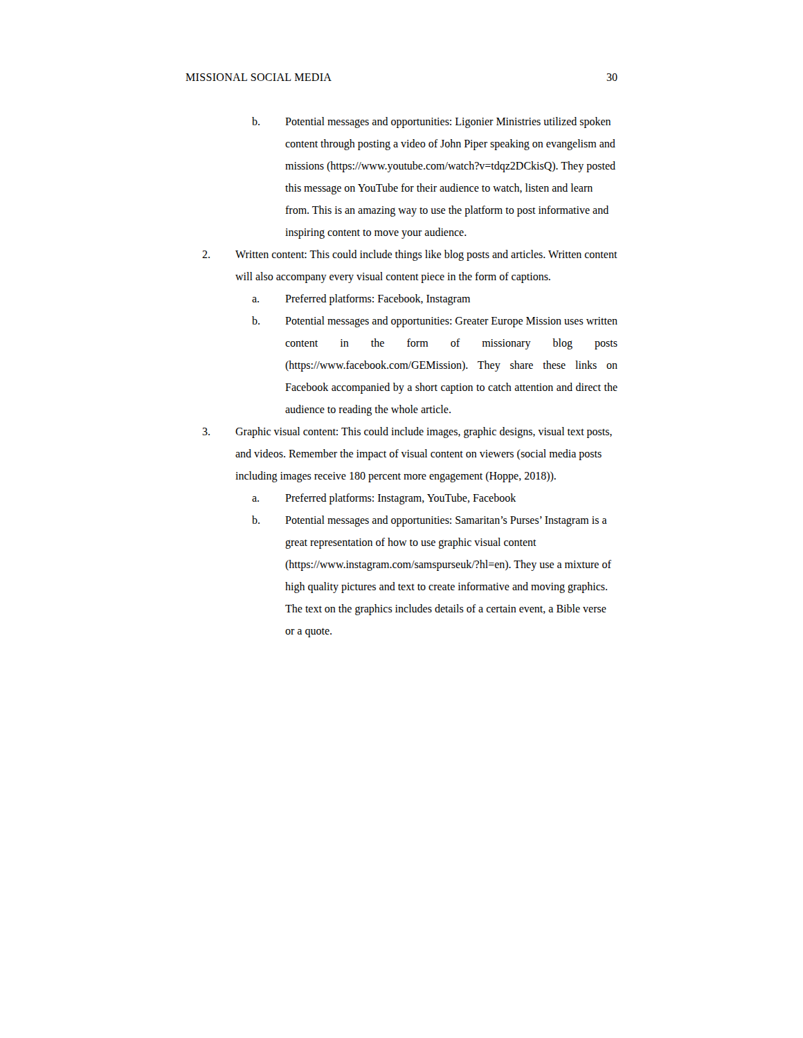Missional Social Media 30
b. Potential messages and opportunities: Ligonier Ministries utilized spoken content through posting a video of John Piper speaking on evangelism and missions (https://www.youtube.com/watch?v=tdqz2DCkisQ). They posted this message on YouTube for their audience to watch, listen and learn from. This is an amazing way to use the platform to post informative and inspiring content to move your audience.
2. Written content: This could include things like blog posts and articles. Written content will also accompany every visual content piece in the form of captions.
a. Preferred platforms: Facebook, Instagram
b. Potential messages and opportunities: Greater Europe Mission uses written content in the form of missionary blog posts (https://www.facebook.com/GEMission). They share these links on Facebook accompanied by a short caption to catch attention and direct the audience to reading the whole article.
3. Graphic visual content: This could include images, graphic designs, visual text posts, and videos. Remember the impact of visual content on viewers (social media posts including images receive 180 percent more engagement (Hoppe, 2018)).
a. Preferred platforms: Instagram, YouTube, Facebook
b. Potential messages and opportunities: Samaritan’s Purses’ Instagram is a great representation of how to use graphic visual content (https://www.instagram.com/samspurseuk/?hl=en). They use a mixture of high quality pictures and text to create informative and moving graphics. The text on the graphics includes details of a certain event, a Bible verse or a quote.